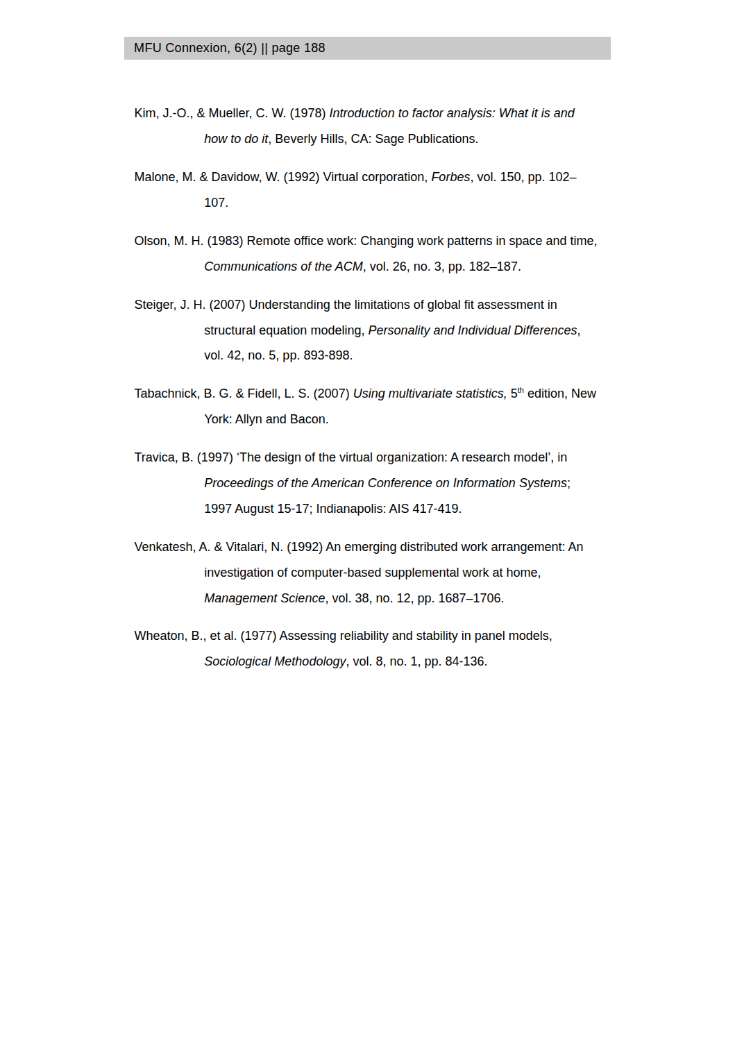MFU Connexion, 6(2) || page 188
Kim, J.-O., & Mueller, C. W. (1978) Introduction to factor analysis: What it is and how to do it, Beverly Hills, CA: Sage Publications.
Malone, M. & Davidow, W. (1992) Virtual corporation, Forbes, vol. 150, pp. 102–107.
Olson, M. H. (1983) Remote office work: Changing work patterns in space and time, Communications of the ACM, vol. 26, no. 3, pp. 182–187.
Steiger, J. H. (2007) Understanding the limitations of global fit assessment in structural equation modeling, Personality and Individual Differences, vol. 42, no. 5, pp. 893-898.
Tabachnick, B. G. & Fidell, L. S. (2007) Using multivariate statistics, 5th edition, New York: Allyn and Bacon.
Travica, B. (1997) ‘The design of the virtual organization: A research model’, in Proceedings of the American Conference on Information Systems; 1997 August 15-17; Indianapolis: AIS 417-419.
Venkatesh, A. & Vitalari, N. (1992) An emerging distributed work arrangement: An investigation of computer-based supplemental work at home, Management Science, vol. 38, no. 12, pp. 1687–1706.
Wheaton, B., et al. (1977) Assessing reliability and stability in panel models, Sociological Methodology, vol. 8, no. 1, pp. 84-136.